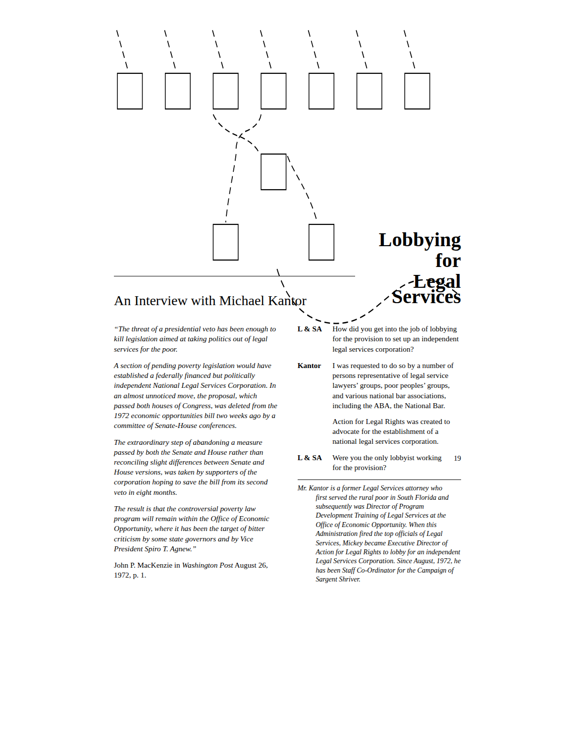Lobbying for Legal
An Interview with Michael Kantor
Services
“The threat of a presidential veto has been enough to kill legislation aimed at taking politics out of legal services for the poor.
A section of pending poverty legislation would have established a federally financed but politically independent National Legal Services Corporation. In an almost unnoticed move, the proposal, which passed both houses of Congress, was deleted from the 1972 economic opportunities bill two weeks ago by a committee of Senate-House conferences.
The extraordinary step of abandoning a measure passed by both the Senate and House rather than reconciling slight differences between Senate and House versions, was taken by supporters of the corporation hoping to save the bill from its second veto in eight months.
The result is that the controversial poverty law program will remain within the Office of Economic Opportunity, where it has been the target of bitter criticism by some state governors and by Vice President Spiro T. Agnew.”
John P. MacKenzie in Washington Post August 26, 1972, p. 1.
L & SA
How did you get into the job of lobbying for the provision to set up an independent legal services corporation?
Kantor
I was requested to do so by a number of persons representative of legal service lawyers’ groups, poor peoples’ groups, and various national bar associations, including the ABA, the National Bar.
Action for Legal Rights was created to advocate for the establishment of a national legal services corporation.
L & SA
19
Were you the only lobbyist working for the provision?
Mr. Kantor is a former Legal Services attorney who first served the rural poor in South Florida and subsequently was Director of Program Development Training of Legal Services at the Office of Economic Opportunity. When this Administration fired the top officials of Legal Services, Mickey became Executive Director of Action for Legal Rights to lobby for an independent Legal Services Corporation. Since August, 1972, he has been Staff Co-Ordinator for the Campaign of Sargent Shriver.